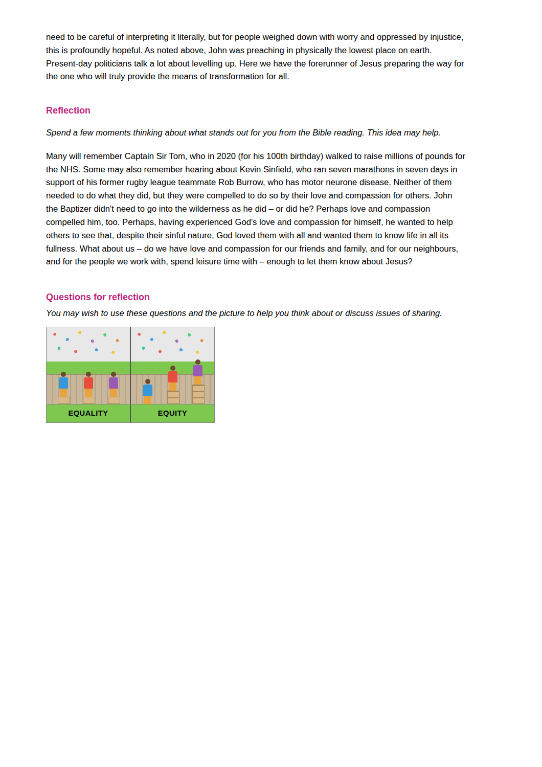need to be careful of interpreting it literally, but for people weighed down with worry and oppressed by injustice, this is profoundly hopeful. As noted above, John was preaching in physically the lowest place on earth. Present-day politicians talk a lot about levelling up. Here we have the forerunner of Jesus preparing the way for the one who will truly provide the means of transformation for all.
Reflection
Spend a few moments thinking about what stands out for you from the Bible reading. This idea may help.
Many will remember Captain Sir Tom, who in 2020 (for his 100th birthday) walked to raise millions of pounds for the NHS. Some may also remember hearing about Kevin Sinfield, who ran seven marathons in seven days in support of his former rugby league teammate Rob Burrow, who has motor neurone disease. Neither of them needed to do what they did, but they were compelled to do so by their love and compassion for others. John the Baptizer didn't need to go into the wilderness as he did – or did he? Perhaps love and compassion compelled him, too. Perhaps, having experienced God's love and compassion for himself, he wanted to help others to see that, despite their sinful nature, God loved them with all and wanted them to know life in all its fullness. What about us – do we have love and compassion for our friends and family, and for our neighbours, and for the people we work with, spend leisure time with – enough to let them know about Jesus?
Questions for reflection
You may wish to use these questions and the picture to help you think about or discuss issues of sharing.
EQUALITY
EQUITY